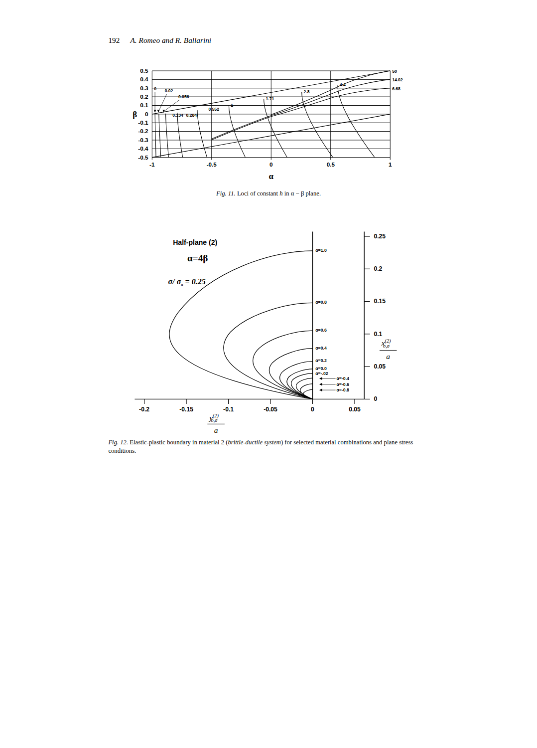192 A. Romeo and R. Ballarini
0.5 0.4 0.3 0.2 0.1 0 -0.1 -0.2 -0.3 -0.4 -0.5 -1 -0.5 0 0.5 1 β α 0 0.02 0.056 0.134 0.284 0.552 1 1.71 2.8 4.4 50 14.02 6.68
Fig. 11. Loci of constant h in α − β plane.
Coordinate mapping: x-axis (y_o,sigma / a): -0.2 -> 60 ; 0.05 -> 500 => 1 unit = 1760 px y-axis (x_o,sigma / a): 0 -> 380 ; 0.25 -> 40 => 1 unit = 1360 px origin (0,0) at (412, 380) -0.2 -0.15 -0.1 -0.05 0 0.05 0 0.05 0.1 0.15 0.2 0.25 Half-plane (2) α=4β σ/ σo = 0.25 α=1.0 α=0.8 α=0.6 α=0.4 α=0.2 α=0.0 α=-.02 α=-0.4 α=-0.6 α=-0.8 x(2)o,σ a y(2)o,σ a
Fig. 12. Elastic-plastic boundary in material 2 (brittle-ductile system) for selected material combinations and plane stress conditions.